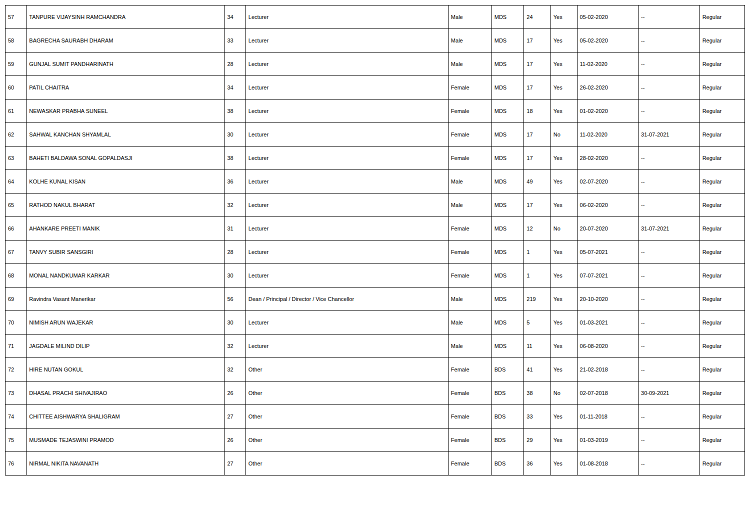| 57 | TANPURE VIJAYSINH RAMCHANDRA | 34 | Lecturer | Male | MDS | 24 | Yes | 05-02-2020 | -- | Regular |
| 58 | BAGRECHA SAURABH DHARAM | 33 | Lecturer | Male | MDS | 17 | Yes | 05-02-2020 | -- | Regular |
| 59 | GUNJAL SUMIT PANDHARINATH | 28 | Lecturer | Male | MDS | 17 | Yes | 11-02-2020 | -- | Regular |
| 60 | PATIL CHAITRA | 34 | Lecturer | Female | MDS | 17 | Yes | 26-02-2020 | -- | Regular |
| 61 | NEWASKAR PRABHA SUNEEL | 38 | Lecturer | Female | MDS | 18 | Yes | 01-02-2020 | -- | Regular |
| 62 | SAHWAL KANCHAN SHYAMLAL | 30 | Lecturer | Female | MDS | 17 | No | 11-02-2020 | 31-07-2021 | Regular |
| 63 | BAHETI BALDAWA SONAL GOPALDASJI | 38 | Lecturer | Female | MDS | 17 | Yes | 28-02-2020 | -- | Regular |
| 64 | KOLHE KUNAL KISAN | 36 | Lecturer | Male | MDS | 49 | Yes | 02-07-2020 | -- | Regular |
| 65 | RATHOD NAKUL BHARAT | 32 | Lecturer | Male | MDS | 17 | Yes | 06-02-2020 | -- | Regular |
| 66 | AHANKARE PREETI MANIK | 31 | Lecturer | Female | MDS | 12 | No | 20-07-2020 | 31-07-2021 | Regular |
| 67 | TANVY SUBIR SANSGIRI | 28 | Lecturer | Female | MDS | 1 | Yes | 05-07-2021 | -- | Regular |
| 68 | MONAL NANDKUMAR KARKAR | 30 | Lecturer | Female | MDS | 1 | Yes | 07-07-2021 | -- | Regular |
| 69 | Ravindra Vasant Manerikar | 56 | Dean / Principal / Director / Vice Chancellor | Male | MDS | 219 | Yes | 20-10-2020 | -- | Regular |
| 70 | NIMISH ARUN WAJEKAR | 30 | Lecturer | Male | MDS | 5 | Yes | 01-03-2021 | -- | Regular |
| 71 | JAGDALE MILIND DILIP | 32 | Lecturer | Male | MDS | 11 | Yes | 06-08-2020 | -- | Regular |
| 72 | HIRE NUTAN GOKUL | 32 | Other | Female | BDS | 41 | Yes | 21-02-2018 | -- | Regular |
| 73 | DHASAL PRACHI SHIVAJIRAO | 26 | Other | Female | BDS | 38 | No | 02-07-2018 | 30-09-2021 | Regular |
| 74 | CHITTEE AISHWARYA SHALIGRAM | 27 | Other | Female | BDS | 33 | Yes | 01-11-2018 | -- | Regular |
| 75 | MUSMADE TEJASWINI PRAMOD | 26 | Other | Female | BDS | 29 | Yes | 01-03-2019 | -- | Regular |
| 76 | NIRMAL NIKITA NAVANATH | 27 | Other | Female | BDS | 36 | Yes | 01-08-2018 | -- | Regular |